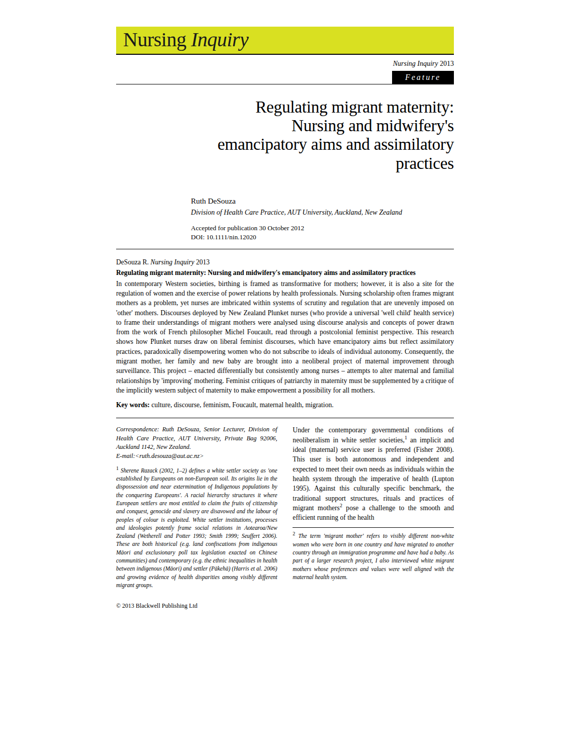Nursing Inquiry
Nursing Inquiry 2013
Feature
Regulating migrant maternity:
Nursing and midwifery's
emancipatory aims and assimilatory
practices
Ruth DeSouza
Division of Health Care Practice, AUT University, Auckland, New Zealand
Accepted for publication 30 October 2012
DOI: 10.1111/nin.12020
DeSouza R. Nursing Inquiry 2013
Regulating migrant maternity: Nursing and midwifery's emancipatory aims and assimilatory practices
In contemporary Western societies, birthing is framed as transformative for mothers; however, it is also a site for the regulation of women and the exercise of power relations by health professionals. Nursing scholarship often frames migrant mothers as a problem, yet nurses are imbricated within systems of scrutiny and regulation that are unevenly imposed on 'other' mothers. Discourses deployed by New Zealand Plunket nurses (who provide a universal 'well child' health service) to frame their understandings of migrant mothers were analysed using discourse analysis and concepts of power drawn from the work of French philosopher Michel Foucault, read through a postcolonial feminist perspective. This research shows how Plunket nurses draw on liberal feminist discourses, which have emancipatory aims but reflect assimilatory practices, paradoxically disempowering women who do not subscribe to ideals of individual autonomy. Consequently, the migrant mother, her family and new baby are brought into a neoliberal project of maternal improvement through surveillance. This project – enacted differentially but consistently among nurses – attempts to alter maternal and familial relationships by 'improving' mothering. Feminist critiques of patriarchy in maternity must be supplemented by a critique of the implicitly western subject of maternity to make empowerment a possibility for all mothers.
Key words: culture, discourse, feminism, Foucault, maternal health, migration.
Correspondence: Ruth DeSouza, Senior Lecturer, Division of Health Care Practice, AUT University, Private Bag 92006, Auckland 1142, New Zealand.
E-mail:<ruth.desouza@aut.ac.nz>
1 Sherene Razack (2002, 1–2) defines a white settler society as 'one established by Europeans on non-European soil. Its origins lie in the dispossession and near extermination of Indigenous populations by the conquering Europeans'. A racial hierarchy structures it where European settlers are most entitled to claim the fruits of citizenship and conquest, genocide and slavery are disavowed and the labour of peoples of colour is exploited. White settler institutions, processes and ideologies potently frame social relations in Aotearoa/New Zealand (Wetherell and Potter 1993; Smith 1999; Seuffert 2006). These are both historical (e.g. land confiscations from indigenous Māori and exclusionary poll tax legislation exacted on Chinese communities) and contemporary (e.g. the ethnic inequalities in health between indigenous (Māori) and settler (Pākehā) (Harris et al. 2006) and growing evidence of health disparities among visibly different migrant groups.
Under the contemporary governmental conditions of neoliberalism in white settler societies,1 an implicit and ideal (maternal) service user is preferred (Fisher 2008). This user is both autonomous and independent and expected to meet their own needs as individuals within the health system through the imperative of health (Lupton 1995). Against this culturally specific benchmark, the traditional support structures, rituals and practices of migrant mothers2 pose a challenge to the smooth and efficient running of the health
2 The term 'migrant mother' refers to visibly different non-white women who were born in one country and have migrated to another country through an immigration programme and have had a baby. As part of a larger research project, I also interviewed white migrant mothers whose preferences and values were well aligned with the maternal health system.
© 2013 Blackwell Publishing Ltd